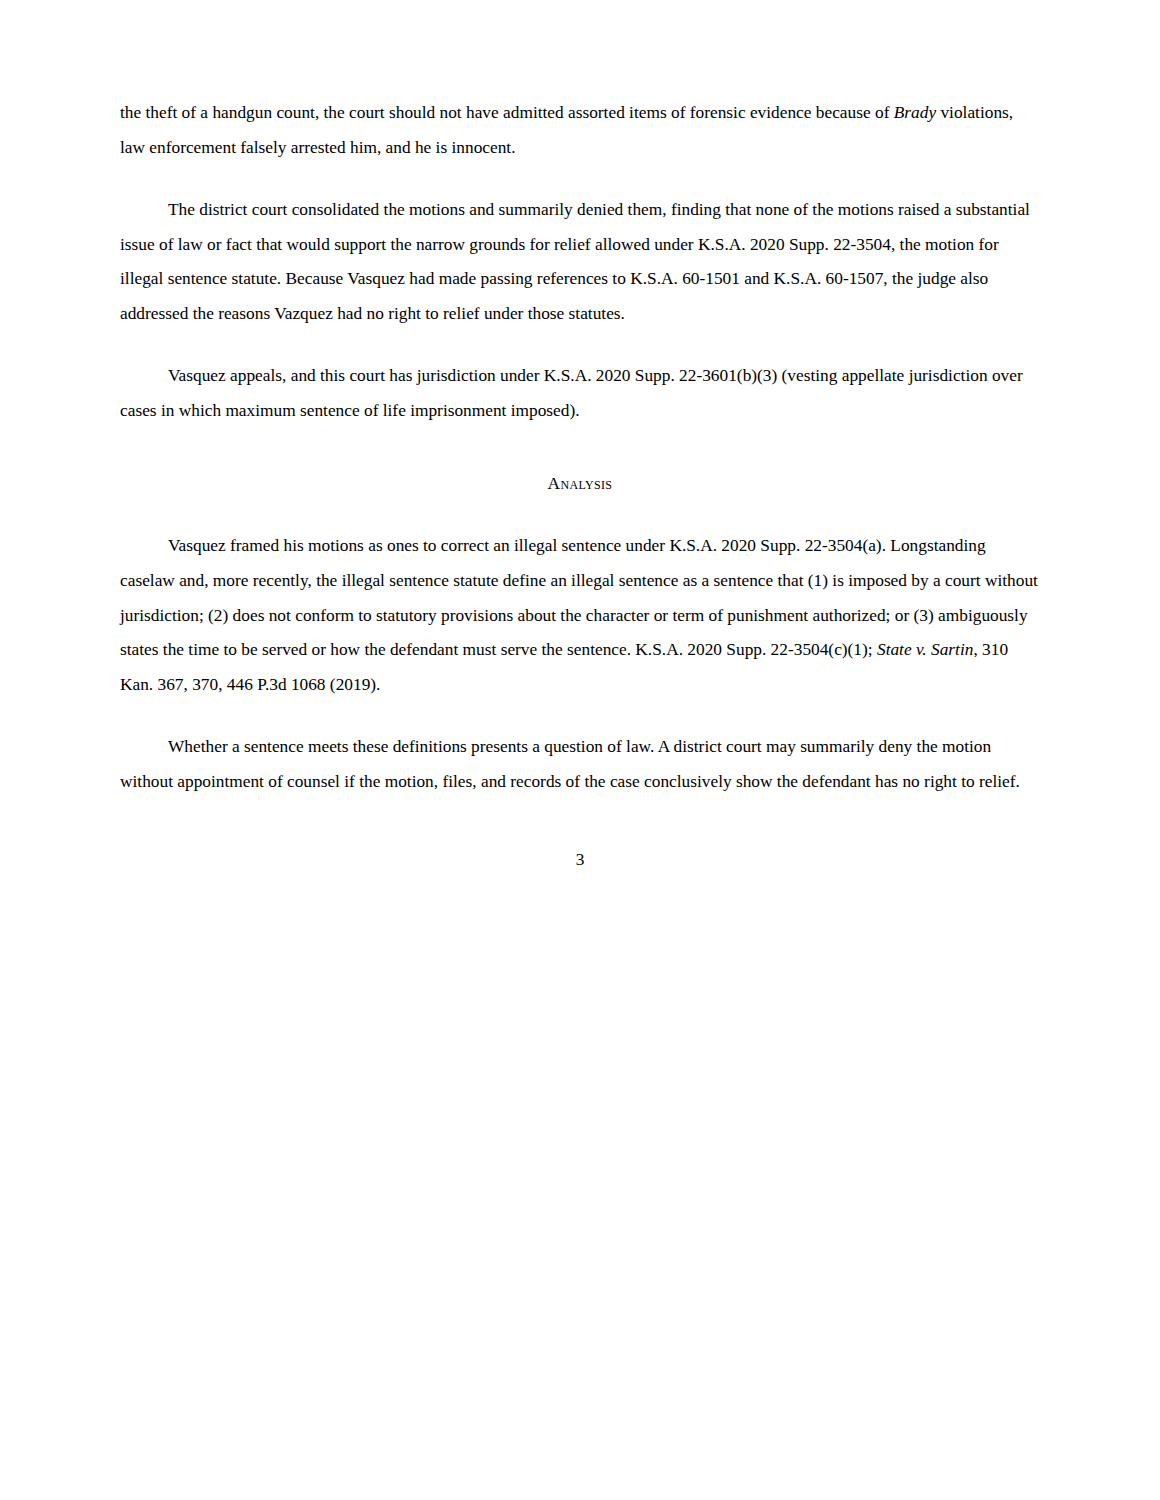the theft of a handgun count, the court should not have admitted assorted items of forensic evidence because of Brady violations, law enforcement falsely arrested him, and he is innocent.
The district court consolidated the motions and summarily denied them, finding that none of the motions raised a substantial issue of law or fact that would support the narrow grounds for relief allowed under K.S.A. 2020 Supp. 22-3504, the motion for illegal sentence statute. Because Vasquez had made passing references to K.S.A. 60-1501 and K.S.A. 60-1507, the judge also addressed the reasons Vazquez had no right to relief under those statutes.
Vasquez appeals, and this court has jurisdiction under K.S.A. 2020 Supp. 22-3601(b)(3) (vesting appellate jurisdiction over cases in which maximum sentence of life imprisonment imposed).
Analysis
Vasquez framed his motions as ones to correct an illegal sentence under K.S.A. 2020 Supp. 22-3504(a). Longstanding caselaw and, more recently, the illegal sentence statute define an illegal sentence as a sentence that (1) is imposed by a court without jurisdiction; (2) does not conform to statutory provisions about the character or term of punishment authorized; or (3) ambiguously states the time to be served or how the defendant must serve the sentence. K.S.A. 2020 Supp. 22-3504(c)(1); State v. Sartin, 310 Kan. 367, 370, 446 P.3d 1068 (2019).
Whether a sentence meets these definitions presents a question of law. A district court may summarily deny the motion without appointment of counsel if the motion, files, and records of the case conclusively show the defendant has no right to relief.
3